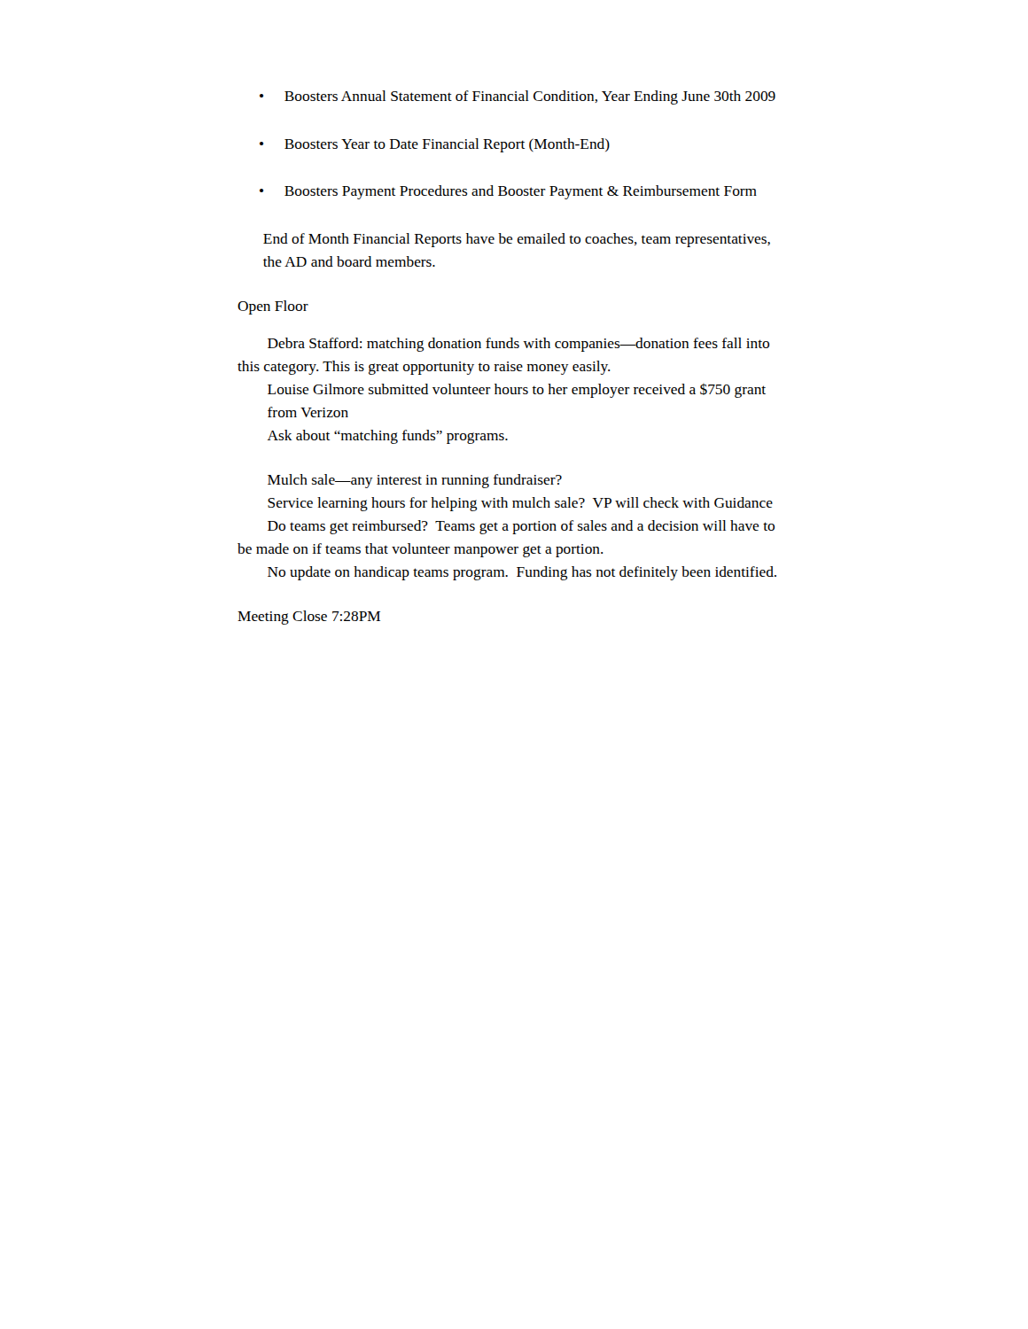Boosters Annual Statement of Financial Condition, Year Ending June 30th 2009
Boosters Year to Date Financial Report (Month-End)
Boosters Payment Procedures and Booster Payment & Reimbursement Form
End of Month Financial Reports have be emailed to coaches, team representatives, the AD and board members.
Open Floor
Debra Stafford: matching donation funds with companies—donation fees fall into this category. This is great opportunity to raise money easily.
Louise Gilmore submitted volunteer hours to her employer received a $750 grant from Verizon
Ask about “matching funds” programs.
Mulch sale—any interest in running fundraiser?
Service learning hours for helping with mulch sale? VP will check with Guidance
Do teams get reimbursed? Teams get a portion of sales and a decision will have to be made on if teams that volunteer manpower get a portion.
No update on handicap teams program. Funding has not definitely been identified.
Meeting Close 7:28PM